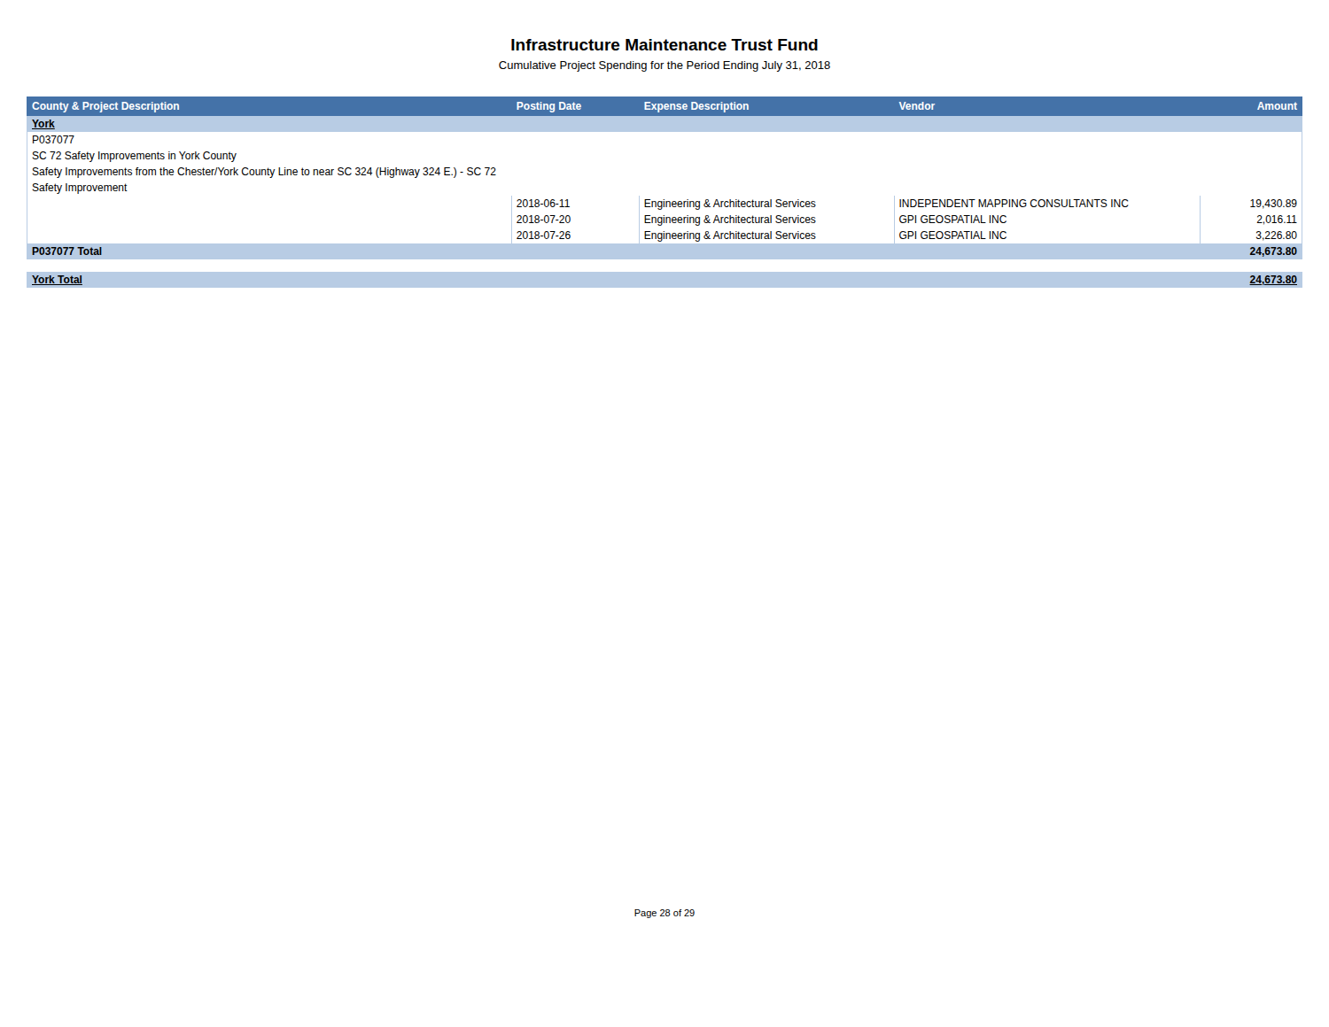Infrastructure Maintenance Trust Fund
Cumulative Project Spending for the Period Ending July 31, 2018
| County & Project Description | Posting Date | Expense Description | Vendor | Amount |
| --- | --- | --- | --- | --- |
| York |
| P037077 |
| SC 72 Safety Improvements in York County |
| Safety Improvements from the Chester/York County Line to near SC 324 (Highway 324 E.) - SC 72 |
| Safety Improvement |
| | 2018-06-11 | Engineering & Architectural Services | INDEPENDENT MAPPING CONSULTANTS INC | 19,430.89 |
| | 2018-07-20 | Engineering & Architectural Services | GPI GEOSPATIAL INC | 2,016.11 |
| | 2018-07-26 | Engineering & Architectural Services | GPI GEOSPATIAL INC | 3,226.80 |
| P037077 Total | | | | 24,673.80 |
| York Total | | | | 24,673.80 |
Page 28 of 29